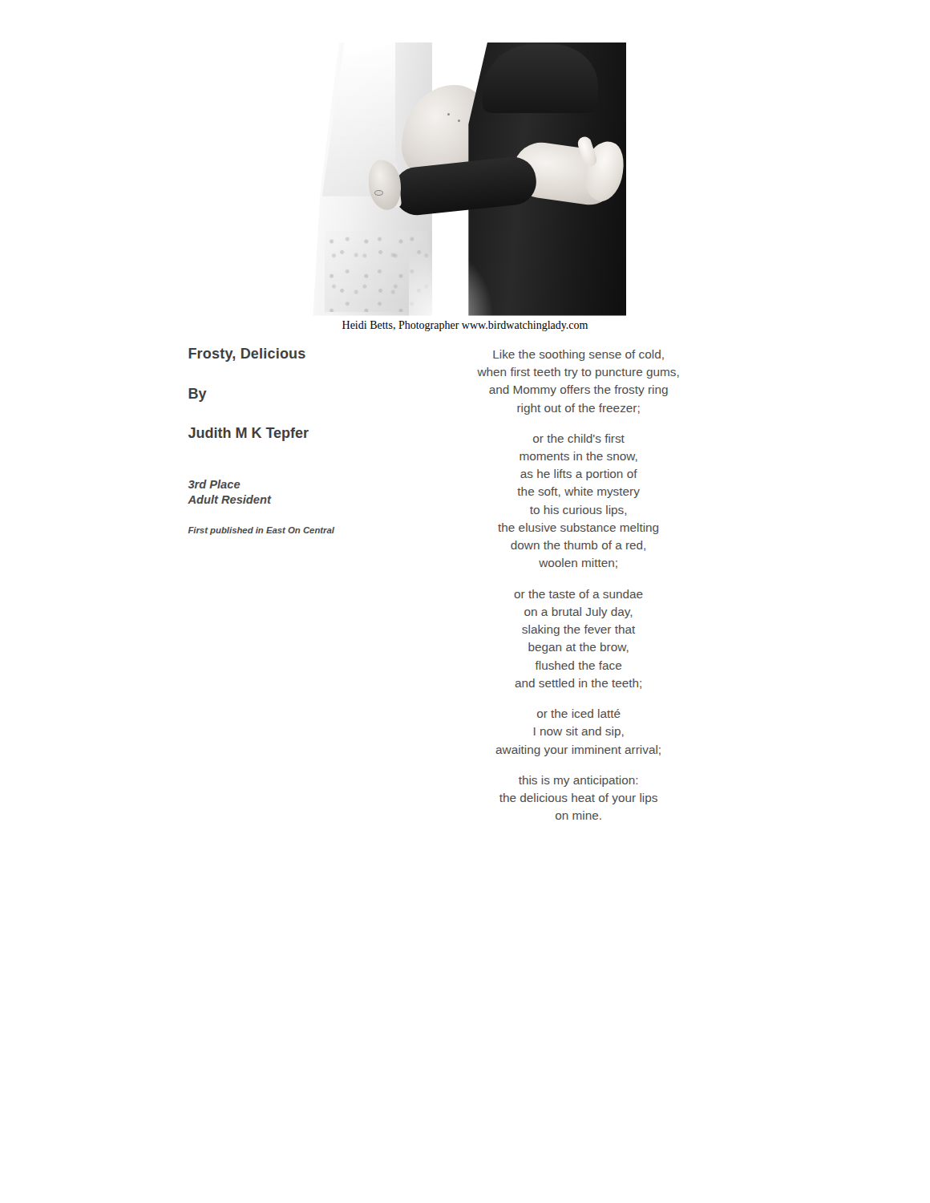Heidi Betts, Photographer www.birdwatchinglady.com
Frosty, Delicious
By
Judith M K Tepfer
3rd Place
Adult Resident
First published in East On Central
Like the soothing sense of cold,
when first teeth try to puncture gums,
and Mommy offers the frosty ring
right out of the freezer;
or the child's first
moments in the snow,
as he lifts a portion of
the soft, white mystery
to his curious lips,
the elusive substance melting
down the thumb of a red,
woolen mitten;
or the taste of a sundae
on a brutal July day,
slaking the fever that
began at the brow,
flushed the face
and settled in the teeth;
or the iced latté
I now sit and sip,
awaiting your imminent arrival;
this is my anticipation:
the delicious heat of your lips
on mine.